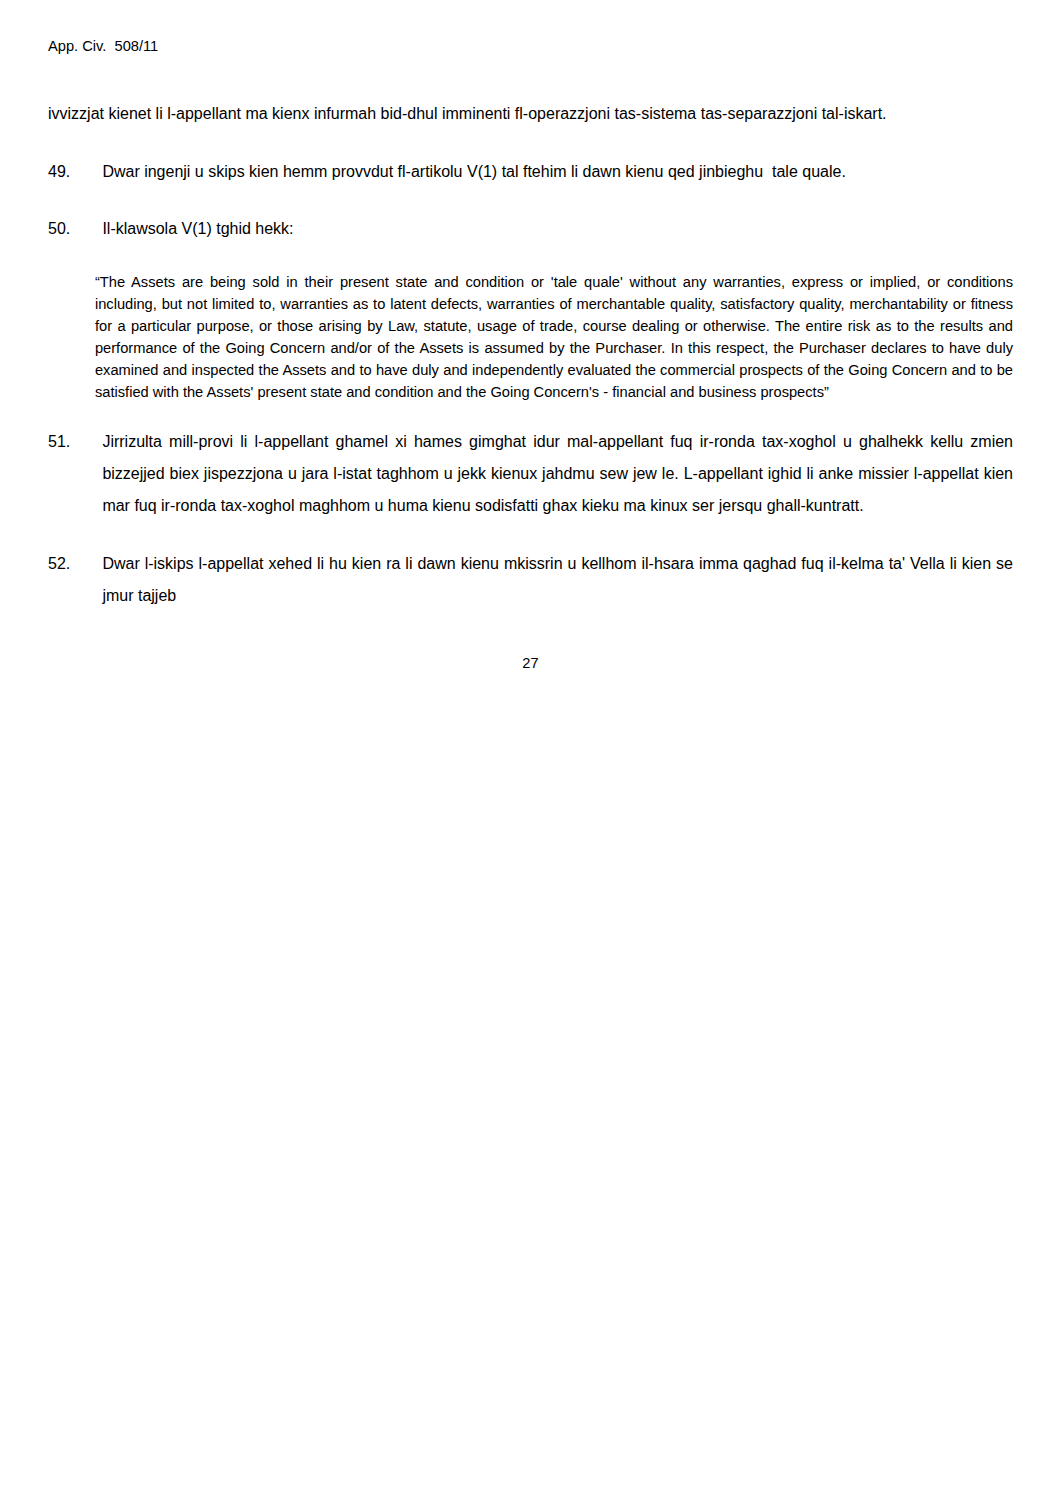App. Civ. 508/11
ivvizzjat kienet li l-appellant ma kienx infurmah bid-dhul imminenti fl-operazzjoni tas-sistema tas-separazzjoni tal-iskart.
49.
Dwar ingenji u skips kien hemm provvdut fl-artikolu V(1) tal ftehim li dawn kienu qed jinbieghu tale quale.
50.
Il-klawsola V(1) tghid hekk:
“The Assets are being sold in their present state and condition or 'tale quale' without any warranties, express or implied, or conditions including, but not limited to, warranties as to latent defects, warranties of merchantable quality, satisfactory quality, merchantability or fitness for a particular purpose, or those arising by Law, statute, usage of trade, course dealing or otherwise. The entire risk as to the results and performance of the Going Concern and/or of the Assets is assumed by the Purchaser. In this respect, the Purchaser declares to have duly examined and inspected the Assets and to have duly and independently evaluated the commercial prospects of the Going Concern and to be satisfied with the Assets' present state and condition and the Going Concern's - financial and business prospects”
51.
Jirrizulta mill-provi li l-appellant ghamel xi hames gimghat idur mal-appellant fuq ir-ronda tax-xoghol u ghalhekk kellu zmien bizzejjed biex jispezzjona u jara l-istat taghhom u jekk kienux jahdmu sew jew le. L-appellant ighid li anke missier l-appellat kien mar fuq ir-ronda tax-xoghol maghhom u huma kienu sodisfatti ghax kieku ma kinux ser jersqu ghall-kuntratt.
52.
Dwar l-iskips l-appellat xehed li hu kien ra li dawn kienu mkissrin u kellhom il-hsara imma qaghad fuq il-kelma ta' Vella li kien se jmur tajjeb
27